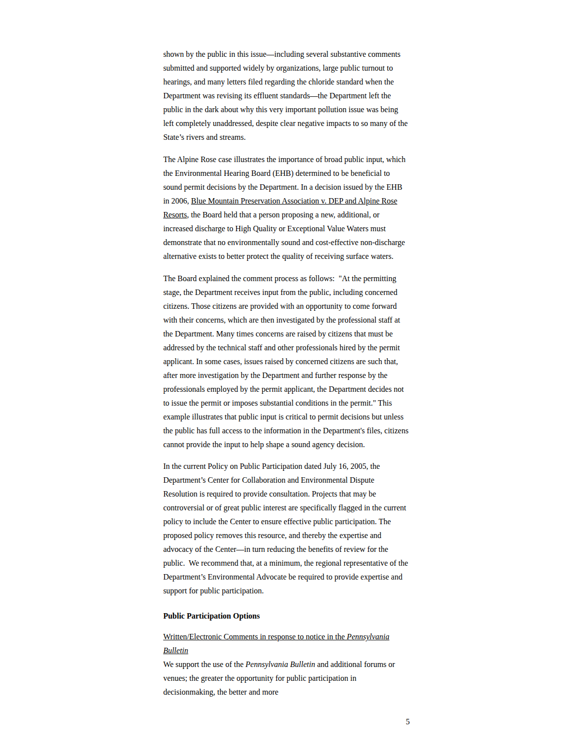shown by the public in this issue—including several substantive comments submitted and supported widely by organizations, large public turnout to hearings, and many letters filed regarding the chloride standard when the Department was revising its effluent standards—the Department left the public in the dark about why this very important pollution issue was being left completely unaddressed, despite clear negative impacts to so many of the State’s rivers and streams.
The Alpine Rose case illustrates the importance of broad public input, which the Environmental Hearing Board (EHB) determined to be beneficial to sound permit decisions by the Department. In a decision issued by the EHB in 2006, Blue Mountain Preservation Association v. DEP and Alpine Rose Resorts, the Board held that a person proposing a new, additional, or increased discharge to High Quality or Exceptional Value Waters must demonstrate that no environmentally sound and cost-effective non-discharge alternative exists to better protect the quality of receiving surface waters.
The Board explained the comment process as follows: "At the permitting stage, the Department receives input from the public, including concerned citizens. Those citizens are provided with an opportunity to come forward with their concerns, which are then investigated by the professional staff at the Department. Many times concerns are raised by citizens that must be addressed by the technical staff and other professionals hired by the permit applicant. In some cases, issues raised by concerned citizens are such that, after more investigation by the Department and further response by the professionals employed by the permit applicant, the Department decides not to issue the permit or imposes substantial conditions in the permit." This example illustrates that public input is critical to permit decisions but unless the public has full access to the information in the Department's files, citizens cannot provide the input to help shape a sound agency decision.
In the current Policy on Public Participation dated July 16, 2005, the Department’s Center for Collaboration and Environmental Dispute Resolution is required to provide consultation. Projects that may be controversial or of great public interest are specifically flagged in the current policy to include the Center to ensure effective public participation. The proposed policy removes this resource, and thereby the expertise and advocacy of the Center—in turn reducing the benefits of review for the public. We recommend that, at a minimum, the regional representative of the Department’s Environmental Advocate be required to provide expertise and support for public participation.
Public Participation Options
Written/Electronic Comments in response to notice in the Pennsylvania Bulletin
We support the use of the Pennsylvania Bulletin and additional forums or venues; the greater the opportunity for public participation in decisionmaking, the better and more
5